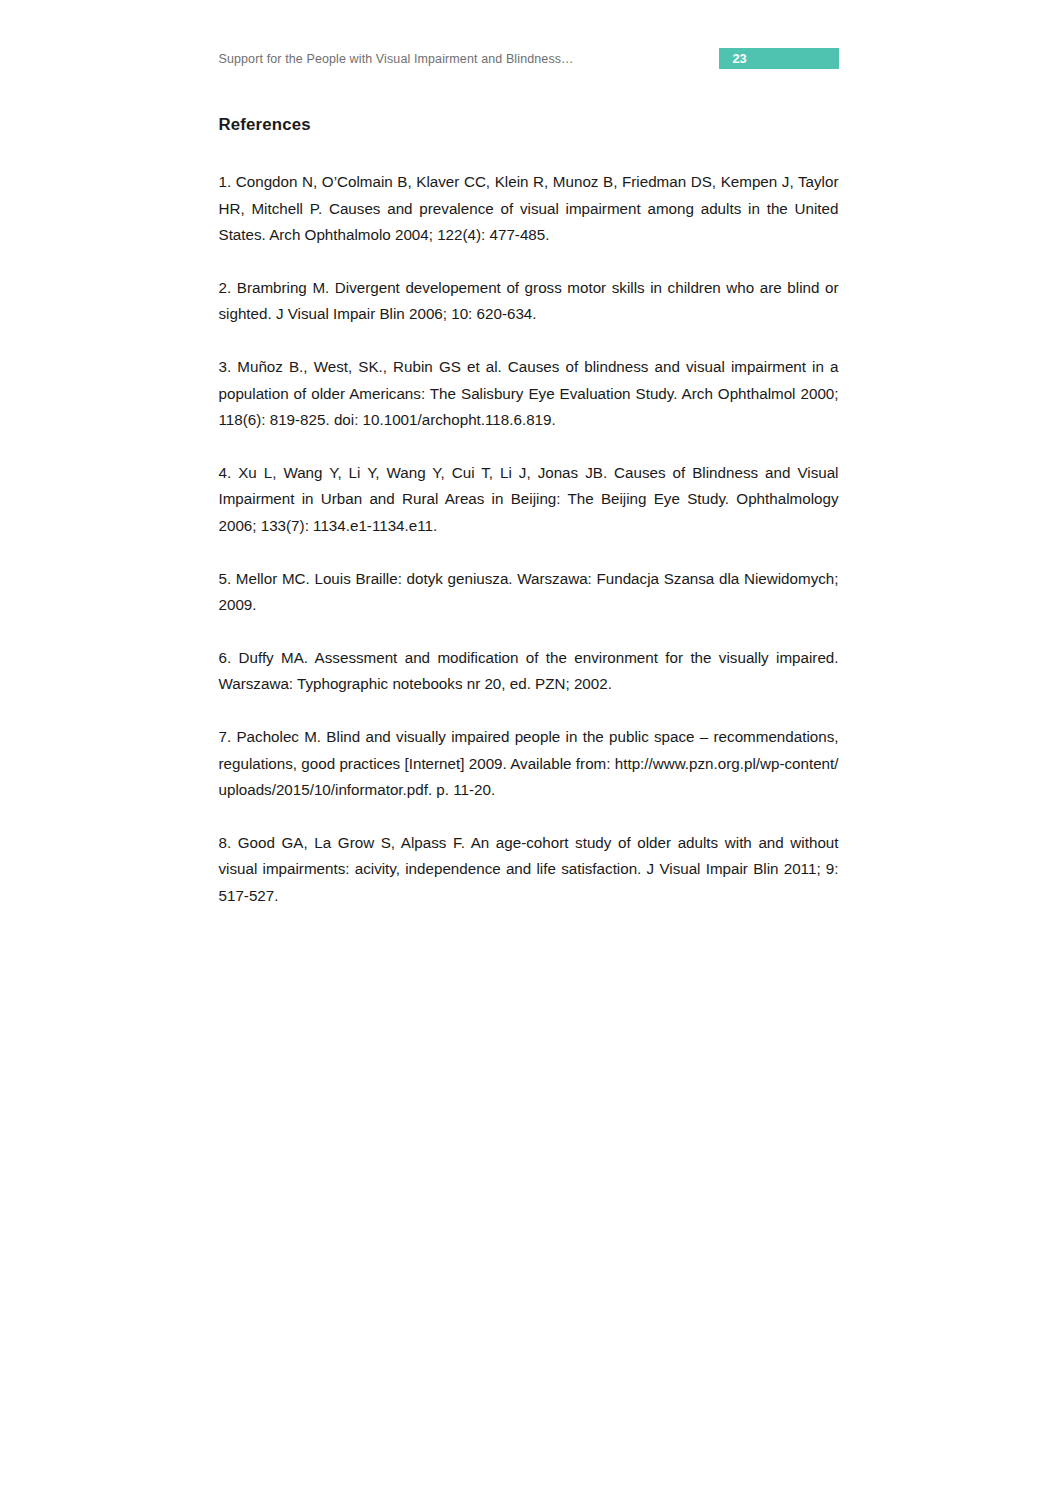Support for the People with Visual Impairment and Blindness…
23
References
1. Congdon N, O’Colmain B, Klaver CC, Klein R, Munoz B, Friedman DS, Kempen J, Taylor HR, Mitchell P. Causes and prevalence of visual impairment among adults in the United States. Arch Ophthalmolo 2004; 122(4): 477-485.
2. Brambring M. Divergent developement of gross motor skills in children who are blind or sighted. J Visual Impair Blin 2006; 10: 620-634.
3. Muñoz B., West, SK., Rubin GS et al. Causes of blindness and visual impairment in a population of older Americans: The Salisbury Eye Evaluation Study. Arch Ophthalmol 2000; 118(6): 819-825. doi: 10.1001/archopht.118.6.819.
4. Xu L, Wang Y, Li Y, Wang Y, Cui T, Li J, Jonas JB. Causes of Blindness and Visual Impairment in Urban and Rural Areas in Beijing: The Beijing Eye Study. Ophthalmology 2006; 133(7): 1134.e1-1134.e11.
5. Mellor MC. Louis Braille: dotyk geniusza. Warszawa: Fundacja Szansa dla Niewidomych; 2009.
6. Duffy MA. Assessment and modification of the environment for the visually impaired. Warszawa: Typhographic notebooks nr 20, ed. PZN; 2002.
7. Pacholec M. Blind and visually impaired people in the public space – recommendations, regulations, good practices [Internet] 2009. Available from: http://www.pzn.org.pl/wp-content/uploads/2015/10/informator.pdf. p. 11-20.
8. Good GA, La Grow S, Alpass F. An age-cohort study of older adults with and without visual impairments: acivity, independence and life satisfaction. J Visual Impair Blin 2011; 9: 517-527.